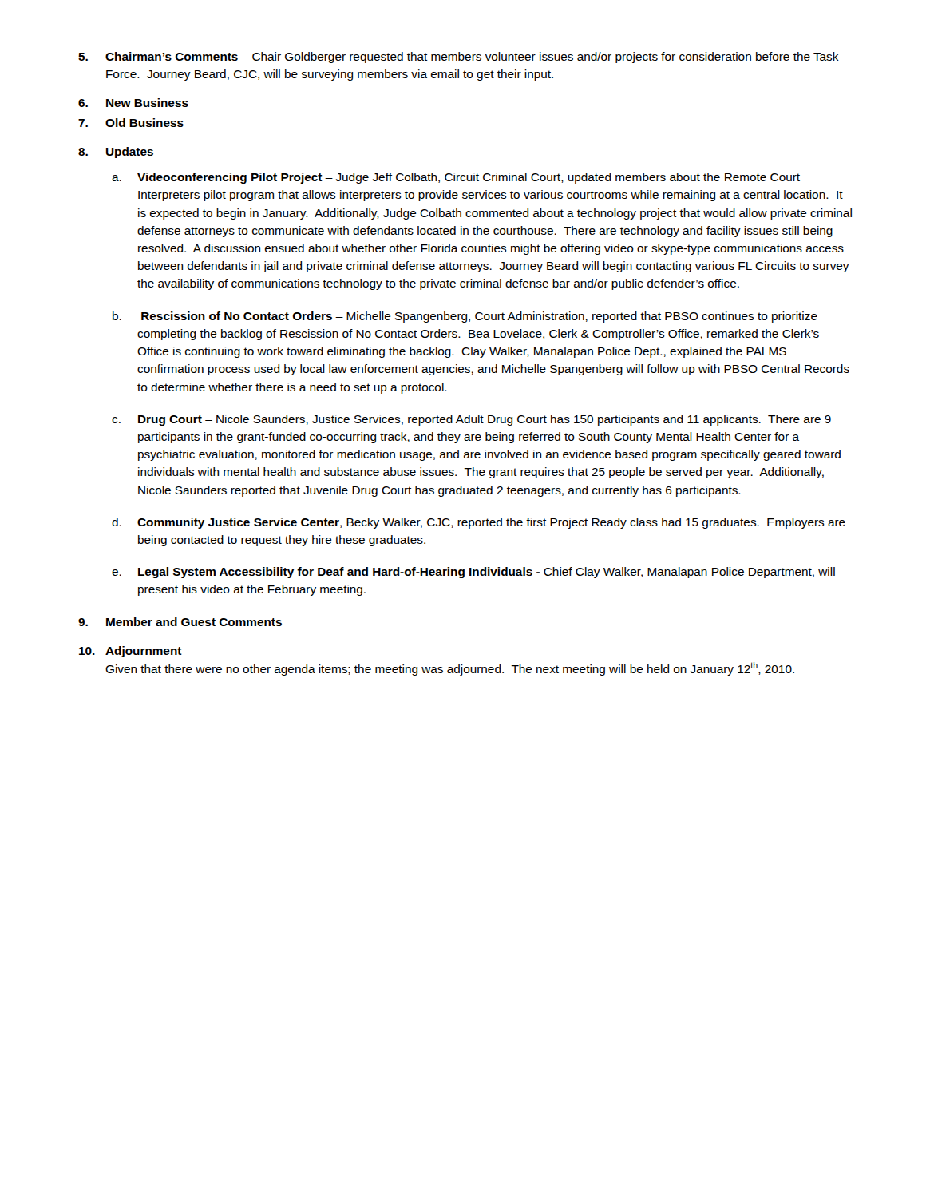Chairman’s Comments – Chair Goldberger requested that members volunteer issues and/or projects for consideration before the Task Force. Journey Beard, CJC, will be surveying members via email to get their input.
New Business
Old Business
Updates
Videoconferencing Pilot Project – Judge Jeff Colbath, Circuit Criminal Court, updated members about the Remote Court Interpreters pilot program that allows interpreters to provide services to various courtrooms while remaining at a central location. It is expected to begin in January. Additionally, Judge Colbath commented about a technology project that would allow private criminal defense attorneys to communicate with defendants located in the courthouse. There are technology and facility issues still being resolved. A discussion ensued about whether other Florida counties might be offering video or skype-type communications access between defendants in jail and private criminal defense attorneys. Journey Beard will begin contacting various FL Circuits to survey the availability of communications technology to the private criminal defense bar and/or public defender’s office.
Rescission of No Contact Orders – Michelle Spangenberg, Court Administration, reported that PBSO continues to prioritize completing the backlog of Rescission of No Contact Orders. Bea Lovelace, Clerk & Comptroller’s Office, remarked the Clerk’s Office is continuing to work toward eliminating the backlog. Clay Walker, Manalapan Police Dept., explained the PALMS confirmation process used by local law enforcement agencies, and Michelle Spangenberg will follow up with PBSO Central Records to determine whether there is a need to set up a protocol.
Drug Court – Nicole Saunders, Justice Services, reported Adult Drug Court has 150 participants and 11 applicants. There are 9 participants in the grant-funded co-occurring track, and they are being referred to South County Mental Health Center for a psychiatric evaluation, monitored for medication usage, and are involved in an evidence based program specifically geared toward individuals with mental health and substance abuse issues. The grant requires that 25 people be served per year. Additionally, Nicole Saunders reported that Juvenile Drug Court has graduated 2 teenagers, and currently has 6 participants.
Community Justice Service Center, Becky Walker, CJC, reported the first Project Ready class had 15 graduates. Employers are being contacted to request they hire these graduates.
Legal System Accessibility for Deaf and Hard-of-Hearing Individuals - Chief Clay Walker, Manalapan Police Department, will present his video at the February meeting.
Member and Guest Comments
Adjournment
Given that there were no other agenda items; the meeting was adjourned. The next meeting will be held on January 12th, 2010.